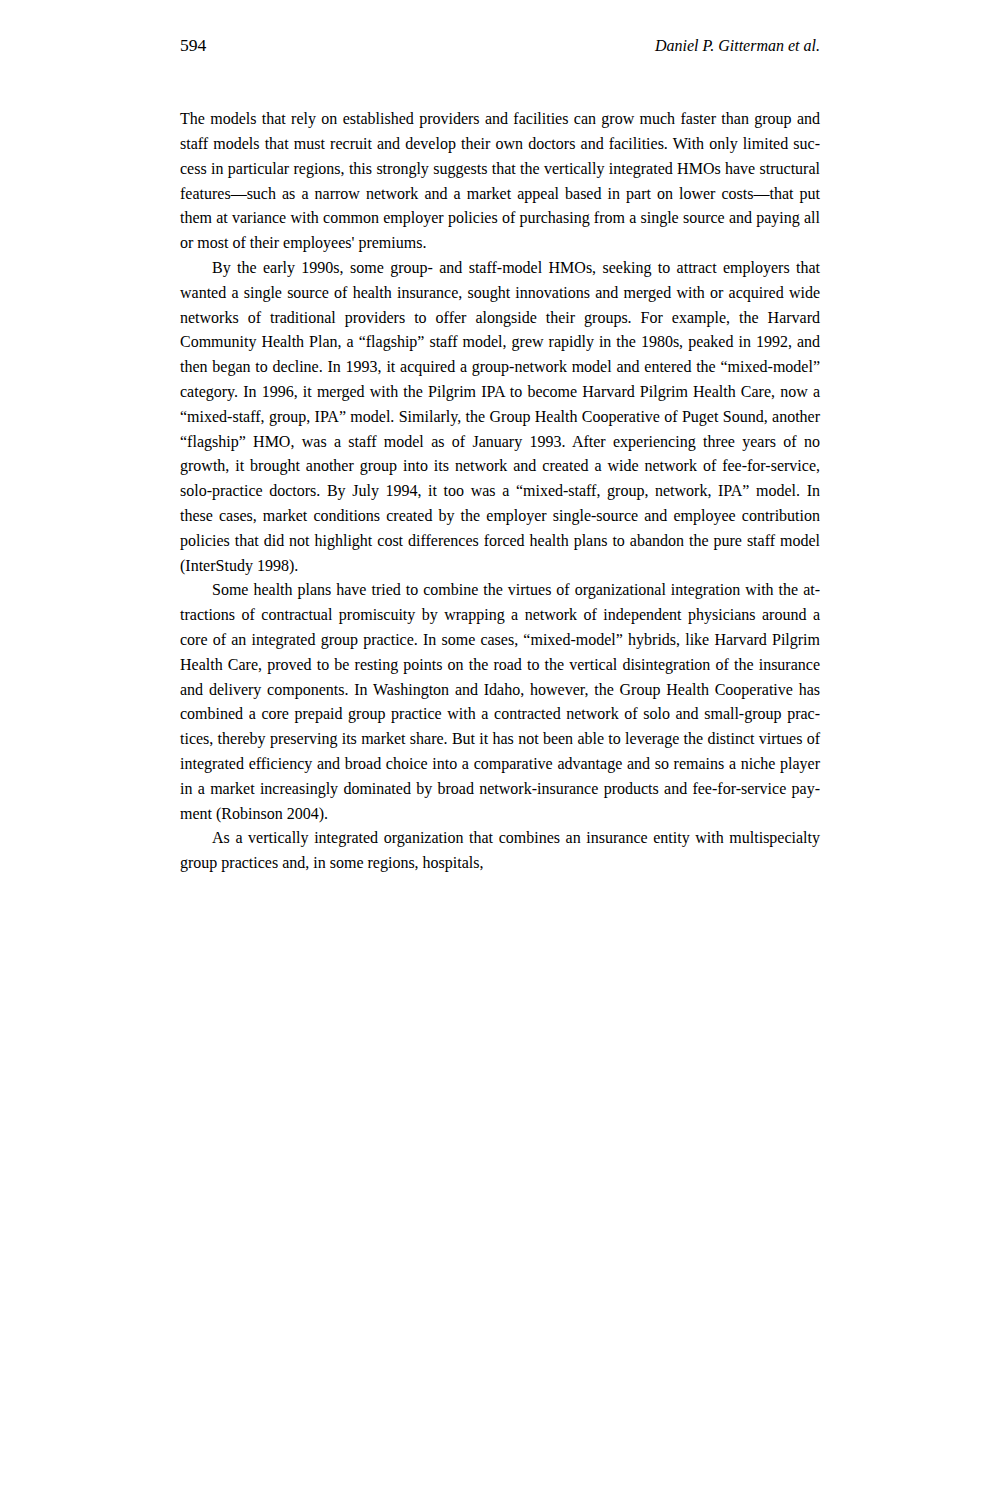594 Daniel P. Gitterman et al.
The models that rely on established providers and facilities can grow much faster than group and staff models that must recruit and develop their own doctors and facilities. With only limited success in particular regions, this strongly suggests that the vertically integrated HMOs have structural features—such as a narrow network and a market appeal based in part on lower costs—that put them at variance with common employer policies of purchasing from a single source and paying all or most of their employees' premiums.
By the early 1990s, some group- and staff-model HMOs, seeking to attract employers that wanted a single source of health insurance, sought innovations and merged with or acquired wide networks of traditional providers to offer alongside their groups. For example, the Harvard Community Health Plan, a “flagship” staff model, grew rapidly in the 1980s, peaked in 1992, and then began to decline. In 1993, it acquired a group-network model and entered the “mixed-model” category. In 1996, it merged with the Pilgrim IPA to become Harvard Pilgrim Health Care, now a “mixed-staff, group, IPA” model. Similarly, the Group Health Cooperative of Puget Sound, another “flagship” HMO, was a staff model as of January 1993. After experiencing three years of no growth, it brought another group into its network and created a wide network of fee-for-service, solo-practice doctors. By July 1994, it too was a “mixed-staff, group, network, IPA” model. In these cases, market conditions created by the employer single-source and employee contribution policies that did not highlight cost differences forced health plans to abandon the pure staff model (InterStudy 1998).
Some health plans have tried to combine the virtues of organizational integration with the attractions of contractual promiscuity by wrapping a network of independent physicians around a core of an integrated group practice. In some cases, “mixed-model” hybrids, like Harvard Pilgrim Health Care, proved to be resting points on the road to the vertical disintegration of the insurance and delivery components. In Washington and Idaho, however, the Group Health Cooperative has combined a core prepaid group practice with a contracted network of solo and small-group practices, thereby preserving its market share. But it has not been able to leverage the distinct virtues of integrated efficiency and broad choice into a comparative advantage and so remains a niche player in a market increasingly dominated by broad network-insurance products and fee-for-service payment (Robinson 2004).
As a vertically integrated organization that combines an insurance entity with multispecialty group practices and, in some regions, hospitals,